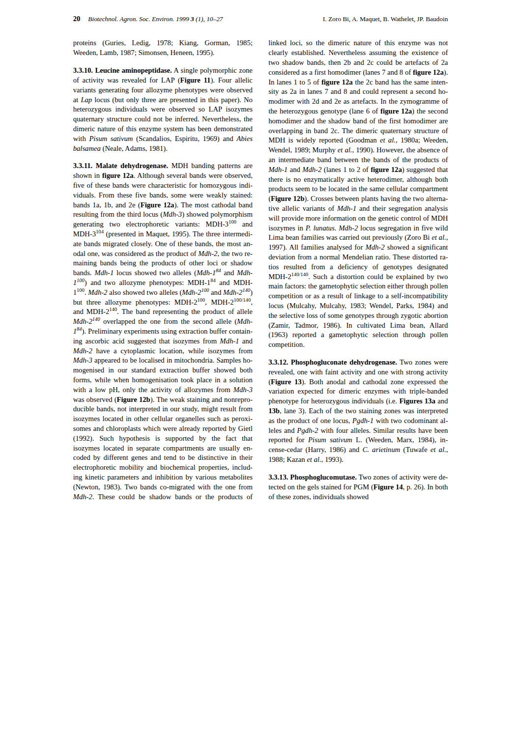20 Biotechnol. Agron. Soc. Environ. 1999 3 (1), 10–27 I. Zoro Bi, A. Maquet, B. Wathelet, JP. Baudoin
proteins (Guries, Ledig, 1978; Kiang, Gorman, 1985; Weeden, Lamb, 1987; Simonsen, Heneen, 1995).
3.3.10. Leucine aminopeptidase.
A single polymorphic zone of activity was revealed for LAP (Figure 11). Four allelic variants generating four allozyme phenotypes were observed at Lap locus (but only three are presented in this paper). No heterozygous individuals were observed so LAP isozymes quaternary structure could not be inferred. Nevertheless, the dimeric nature of this enzyme system has been demonstrated with Pisum sativum (Scandalios, Espiritu, 1969) and Abies balsamea (Neale, Adams, 1981).
3.3.11. Malate dehydrogenase.
MDH banding patterns are shown in figure 12a. Although several bands were observed, five of these bands were characteristic for homozygous individuals. From these five bands, some were weakly stained: bands 1a, 1b, and 2e (Figure 12a). The most cathodal band resulting from the third locus (Mdh-3) showed polymorphism generating two electrophoretic variants: MDH-3100 and MDH-3104 (presented in Maquet, 1995). The three intermediate bands migrated closely. One of these bands, the most anodal one, was considered as the product of Mdh-2, the two remaining bands being the products of other loci or shadow bands. Mdh-1 locus showed two alleles (Mdh-184 and Mdh-1100) and two allozyme phenotypes: MDH-184 and MDH-1100. Mdh-2 also showed two alleles (Mdh-2100 and Mdh-2140) but three allozyme phenotypes: MDH-2100, MDH-2100/140, and MDH-2140. The band representing the product of allele Mdh-2140 overlapped the one from the second allele (Mdh-184). Preliminary experiments using extraction buffer containing ascorbic acid suggested that isozymes from Mdh-1 and Mdh-2 have a cytoplasmic location, while isozymes from Mdh-3 appeared to be localised in mitochondria. Samples homogenised in our standard extraction buffer showed both forms, while when homogenisation took place in a solution with a low pH, only the activity of allozymes from Mdh-3 was observed (Figure 12b). The weak staining and nonreproducible bands, not interpreted in our study, might result from isozymes located in other cellular organelles such as peroxisomes and chloroplasts which were already reported by Gietl (1992). Such hypothesis is supported by the fact that isozymes located in separate compartments are usually encoded by different genes and tend to be distinctive in their electrophoretic mobility and biochemical properties, including kinetic parameters and inhibition by various metabolites (Newton, 1983). Two bands co-migrated with the one from Mdh-2. These could be shadow bands or the products of linked loci, so the dimeric nature of this enzyme was not clearly established. Nevertheless assuming the existence of two shadow bands, then 2b and 2c could be artefacts of 2a considered as a first homodimer (lanes 7 and 8 of figure 12a). In lanes 1 to 5 of figure 12a the 2c band has the same intensity as 2a in lanes 7 and 8 and could represent a second homodimer with 2d and 2e as artefacts. In the zymogramme of the heterozygous genotype (lane 6 of figure 12a) the second homodimer and the shadow band of the first homodimer are overlapping in band 2c. The dimeric quaternary structure of MDH is widely reported (Goodman et al., 1980a; Weeden, Wendel, 1989; Murphy et al., 1990). However, the absence of an intermediate band between the bands of the products of Mdh-1 and Mdh-2 (lanes 1 to 2 of figure 12a) suggested that there is no enzymatically active heterodimer, although both products seem to be located in the same cellular compartment (Figure 12b). Crosses between plants having the two alternative allelic variants of Mdh-1 and their segregation analysis will provide more information on the genetic control of MDH isozymes in P. lunatus. Mdh-2 locus segregation in five wild Lima bean families was carried out previously (Zoro Bi et al., 1997). All families analysed for Mdh-2 showed a significant deviation from a normal Mendelian ratio. These distorted ratios resulted from a deficiency of genotypes designated MDH-2140/140. Such a distortion could be explained by two main factors: the gametophytic selection either through pollen competition or as a result of linkage to a self-incompatibility locus (Mulcahy, Mulcahy, 1983; Wendel, Parks, 1984) and the selective loss of some genotypes through zygotic abortion (Zamir, Tadmor, 1986). In cultivated Lima bean, Allard (1963) reported a gametophytic selection through pollen competition.
3.3.12. Phosphogluconate dehydrogenase.
Two zones were revealed, one with faint activity and one with strong activity (Figure 13). Both anodal and cathodal zone expressed the variation expected for dimeric enzymes with triple-banded phenotype for heterozygous individuals (i.e. Figures 13a and 13b, lane 3). Each of the two staining zones was interpreted as the product of one locus, Pgdh-1 with two codominant alleles and Pgdh-2 with four alleles. Similar results have been reported for Pisum sativum L. (Weeden, Marx, 1984), incense-cedar (Harry, 1986) and C. arietinum (Tuwafe et al., 1988; Kazan et al., 1993).
3.3.13. Phosphoglucomutase.
Two zones of activity were detected on the gels stained for PGM (Figure 14, p. 26). In both of these zones, individuals showed